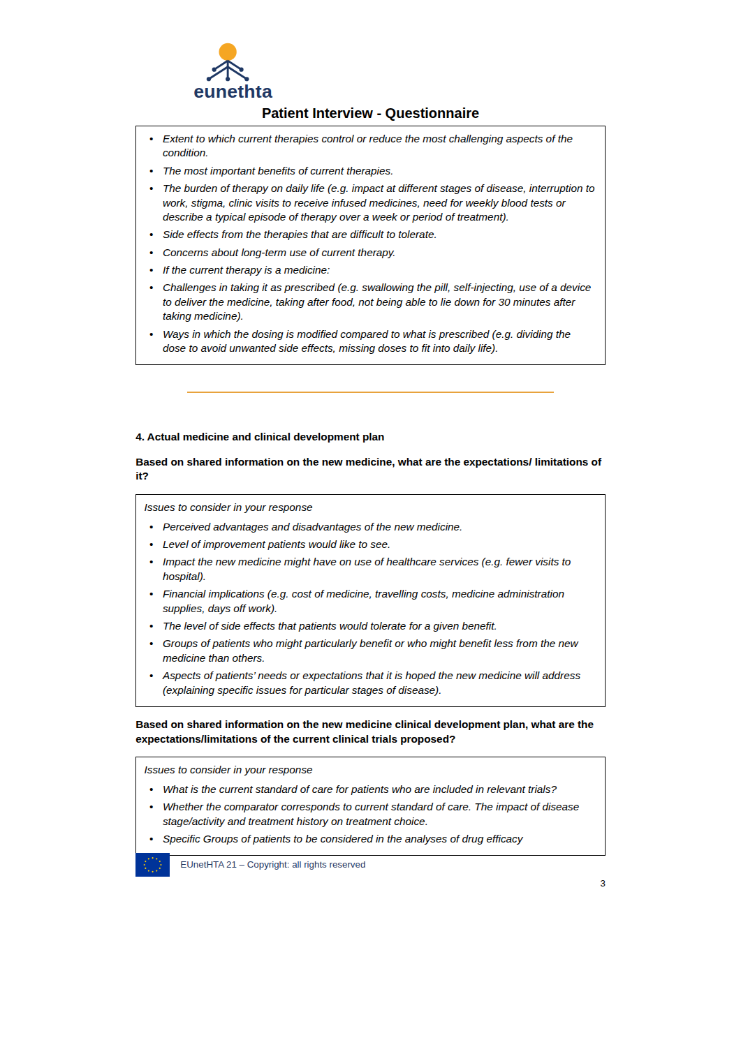eunethta
Patient Interview - Questionnaire
Extent to which current therapies control or reduce the most challenging aspects of the condition.
The most important benefits of current therapies.
The burden of therapy on daily life (e.g. impact at different stages of disease, interruption to work, stigma, clinic visits to receive infused medicines, need for weekly blood tests or describe a typical episode of therapy over a week or period of treatment).
Side effects from the therapies that are difficult to tolerate.
Concerns about long-term use of current therapy.
If the current therapy is a medicine:
Challenges in taking it as prescribed (e.g. swallowing the pill, self-injecting, use of a device to deliver the medicine, taking after food, not being able to lie down for 30 minutes after taking medicine).
Ways in which the dosing is modified compared to what is prescribed (e.g. dividing the dose to avoid unwanted side effects, missing doses to fit into daily life).
4. Actual medicine and clinical development plan
Based on shared information on the new medicine, what are the expectations/ limitations of it?
Issues to consider in your response
Perceived advantages and disadvantages of the new medicine.
Level of improvement patients would like to see.
Impact the new medicine might have on use of healthcare services (e.g. fewer visits to hospital).
Financial implications (e.g. cost of medicine, travelling costs, medicine administration supplies, days off work).
The level of side effects that patients would tolerate for a given benefit.
Groups of patients who might particularly benefit or who might benefit less from the new medicine than others.
Aspects of patients’ needs or expectations that it is hoped the new medicine will address (explaining specific issues for particular stages of disease).
Based on shared information on the new medicine clinical development plan, what are the expectations/limitations of the current clinical trials proposed?
Issues to consider in your response
What is the current standard of care for patients who are included in relevant trials?
Whether the comparator corresponds to current standard of care. The impact of disease stage/activity and treatment history on treatment choice.
Specific Groups of patients to be considered in the analyses of drug efficacy
EUnetHTA 21 – Copyright: all rights reserved
3